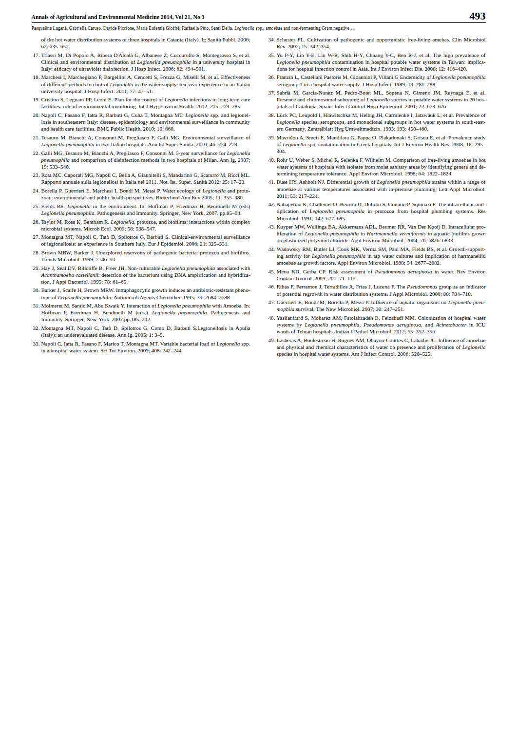493
Annals of Agricultural and Environmental Medicine 2014, Vol 21, No 3
Pasqualina Laganà, Gabriella Caruso, Davide Piccione, Maria Eufemia Gioffrè, Raffaella Pino, Santi Delia. Legionella spp., amoebae and non-fermenting Gram negative…
of the hot water distribution systems of three hospitals in Catania (Italy). Ig Sanità Pubbl. 2006; 62: 635–652.
17. Triassi M, Di Popolo A, Ribera D'Alcalà G, Albanese Z, Cuccurullo S, Montegrosso S, et al. Clinical and environmental distribution of Legionella pneumophila in a university hospital in Italy: efficacy of ultraviolet disinfection. J Hosp Infect. 2006; 62: 494–501.
18. Marchesi I, Marchegiano P, Bargellini A, Cencetti S, Frezza G, Miselli M, et al. Effectiveness of different methods to control Legionella in the water supply: ten-year experience in an Italian university hospital. J Hosp Infect. 2011; 77: 47–51.
19. Cristino S, Legnani PP, Leoni E. Plan for the control of Legionella infections in long-term care facilities: role of environmental monitoring. Int J Hyg Environ Health. 2012; 215: 279–285.
20. Napoli C, Fasano F, Iatta R, Barbuti G, Cuna T, Montagna MT. Legionella spp. and legionellosis in southeastern Italy: disease, epidemiology and environmental surveillance in community and health care facilities. BMC Public Health. 2010; 10: 660.
21. Tesauro M, Bianchi A, Consonni M, Pregliasco F, Galli MG. Environmental surveillance of Legionella pneumophila in two Italian hospitals. Ann Ist Super Sanità. 2010; 46: 274–278.
22. Galli MG, Tesauro M, Bianchi A, Pregliasco F, Consonni M. 5-year surveillance for Legionella pneumophila and comparison of disinfection methods in two hospitals of Milan. Ann Ig. 2007; 19: 533–540.
23. Rota MC, Caporali MG, Napoli C, Bella A, Giannitelli S, Mandarino G, Scaturro M, Ricci ML. Rapporto annuale sulla legionellosi in Italia nel 2011. Not. Ist. Super. Sanità 2012; 25: 17–23.
24. Borella P, Guerrieri E, Marchesi I, Bondi M, Messi P. Water ecology of Legionella and protozoan: environmental and public health perspectives. Biotechnol Ann Rev 2005; 11: 355–380.
25. Fields BS. Legionella in the environment. In: Hoffman P, Friedman H, Bendinelli M (eds) Legionella pneumophila. Pathogenesis and Immunity. Springer, New York, 2007. pp.85–94.
26. Taylor M, Ross K, Bentham R. Legionella, protozoa, and biofilms: interactions within complex microbial systems. Microb Ecol. 2009; 58: 538–547.
27. Montagna MT, Napoli C, Tatò D, Spilotros G, Barbuti S. Clinical-environmental surveillance of legionellosis: an experience in Southern Italy. Eur J Epidemiol. 2006; 21: 325–331.
28. Brown MRW, Barker J. Unexplored reservoirs of pathogenic bacteria: protozoa and biofilms. Trends Microbiol. 1999; 7: 46–50.
29. Hay J, Seal DV, Billcliffe B, Freer JH. Non-culturable Legionella pneumophila associated with Acanthamoeba castellanii: detection of the bacterium using DNA amplification and hybridization. J Appl Bacteriol. 1995; 78: 61–65.
30. Barker J, Scaife H, Brown MRW. Intraphagocytic growth induces an antibiotic-resistant phenotype of Legionella pneumophila. Antimicrob Agents Chemother. 1995; 39: 2684–2688.
31. Molmeret M, Santic M, Abu Kwaik Y. Interaction of Legionella pneumophila with Amoeba. In: Hoffman P, Friedman H, Bendinelli M (eds.). Legionella pneumophila. Pathogenesis and Immunity. Springer, New-York, 2007.pp.185–202.
32. Montagna MT, Napoli C, Tatò D, Spilotros G, Como D, Barbuti S.Legionellosis in Apulia (Italy): an underevaluated disease. Ann Ig. 2005; 1: 3–9.
33. Napoli C, Iatta R, Fasano F, Marico T, Montagna MT. Variable bacterial load of Legionella spp. in a hospital water system. Sci Tot Environ. 2009; 408: 242–244.
34. Schuster FL. Cultivation of pathogenic and opportunistic free-living amebas. Clin Microbiol Rev. 2002; 15: 342–354.
35. Yu P-Y, Lin Y-E, Lin W-R, Shih H-Y, Chuang Y-C, Ben R-J, et al. The high prevalence of Legionella pneumophila contamination in hospital potable water systems in Taiwan: implications for hospital infection control in Asia. Int J Environ Infect Dis. 2008; 12: 416–420.
36. Franzin L, Castellani Pastoris M, Gioannini P, Villani G Endemicity of Legionella pneumophila serogroup 3 in a hospital water supply. J Hosp Infect. 1989; 13: 281–288.
37. Sabrià M, Garcia-Nunez M, Pedro-Botet ML, Sopena N, Gimeno JM, Reynaga E, et al. Presence and chromosomal subtyping of Legionella species in potable water systems in 20 hospitals of Catalonia, Spain. Infect Control Hosp Epidemiol. 2001; 22: 673–676.
38. Lück PC, Leupold I, Hlawitschka M, Helbig JH, Carmienke I, Jatzwauk L, et al. Prevalence of Legionella species, serogroups, and monoclonal subgroups in hot water systems in south-eastern Germany. Zentralblatt Hyg Umweltmedizin. 1993; 193: 450–460.
39. Mavridou A, Smeti E, Mandilara G, Pappa O, Plakadonaki S, Grisou E, et al. Prevalence study of Legionella spp. contamination in Greek hospitals. Int J Environ Health Res. 2008; 18: 295–304.
40. Rohr U, Weber S, Michel R, Selenka F, Wilhelm M. Comparison of free-living amoebae in hot water systems of hospitals with isolates from moist sanitary areas by identifying genera and determining temperature tolerance. Appl Environ Microbiol. 1998; 64: 1822–1824.
41. Buse HY, Ashbolt NJ. Differential growth of Legionella pneumophila strains within a range of amoebae at various temperatures associated with in-premise plumbing. Lett Appl Microbiol. 2011; 53: 217–224.
42. Nahapetian K, Challemel O, Beurtin D, Dubrou S, Gounon P, Squinazi F. The intracellular multiplication of Legionella pneumophila in protozoa from hospital plumbing systems. Res Microbiol. 1991; 142: 677–685.
43. Kuyper MW, Wullings BA, Akkermans ADL, Beumer RR, Van Der Kooij D. Intracellular proliferation of Legionella pneumophila in Hartmannella vermiformis in aquatic biofilms grown on plasticized polyvinyl chloride. Appl Environ Microbiol. 2004; 70: 6826–6833.
44. Wadowsky RM, Butler LJ, Cook MK, Verma SM, Paul MA, Fields BS, et al. Growth-supporting activity for Legionella pneumophila in tap water cultures and implication of hartmanellid amoebae as growth factors. Appl Environ Microbiol. 1988; 54: 2677–2682.
45. Mena KD, Gerba CP. Risk assessment of Pseudomonas aeruginosa in water. Rev Environ Contam Toxicol. 2009; 201: 71–115.
46. Ribas F, Perramon J, Terradillos A, Frias J, Lucena F. The Pseudomonas group as an indicator of potential regrowth in water distribution systems. J Appl Microbiol. 2000; 88: 704–710.
47. Guerrieri E, Bondi M, Borella P, Messi P. Influence of aquatic organisms on Legionella pneumophila survival. The New Microbiol. 2007; 30: 247–251.
48. Yaslianifard S, Mobarez AM, Fatolahzadeh B, Feizabadi MM. Colonization of hospital water systems by Legionella pneumophila, Pseudomonas aeruginosa, and Acinetobacter in ICU wards of Tehran hospitals. Indian J Pathol Microbiol. 2012; 55: 352–356.
49. Lasheras A, Boulestreau H, Rogues AM, Ohayon-Courtes C, Labadie JC. Influence of amoebae and physical and chemical characteristics of water on presence and proliferation of Legionella species in hospital water systems. Am J Infect Control. 2006; 520–525.